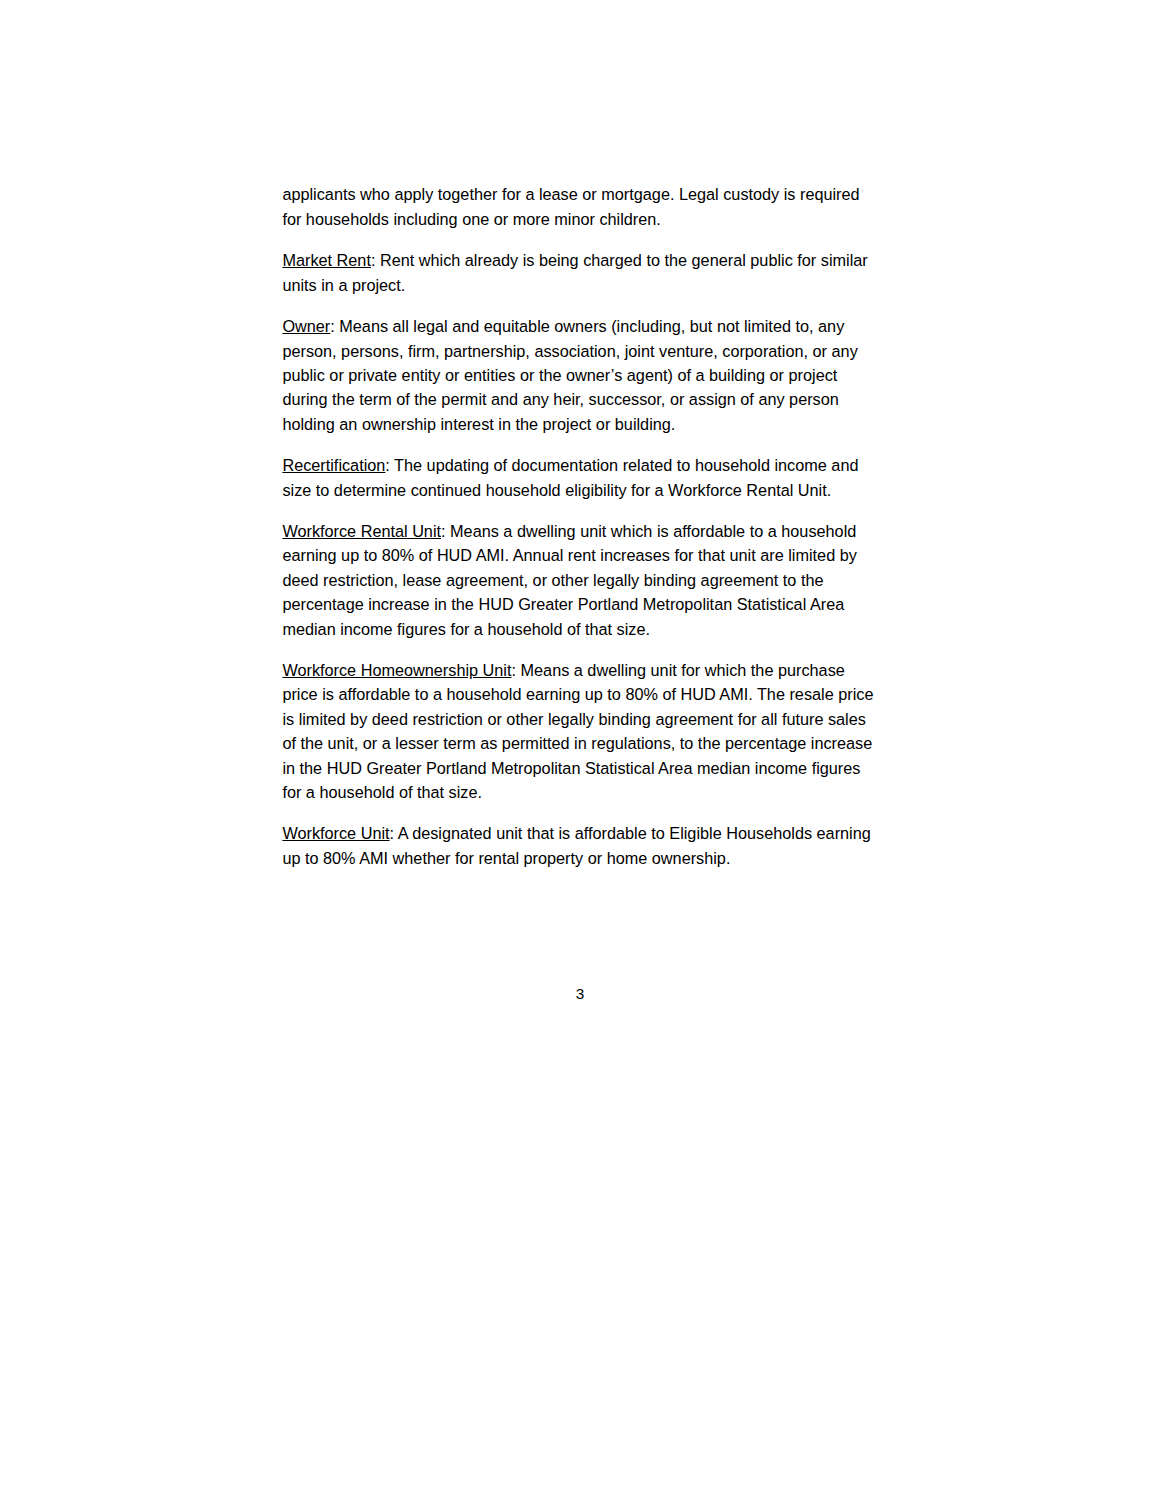applicants who apply together for a lease or mortgage. Legal custody is required for households including one or more minor children.
Market Rent: Rent which already is being charged to the general public for similar units in a project.
Owner: Means all legal and equitable owners (including, but not limited to, any person, persons, firm, partnership, association, joint venture, corporation, or any public or private entity or entities or the owner’s agent) of a building or project during the term of the permit and any heir, successor, or assign of any person holding an ownership interest in the project or building.
Recertification: The updating of documentation related to household income and size to determine continued household eligibility for a Workforce Rental Unit.
Workforce Rental Unit: Means a dwelling unit which is affordable to a household earning up to 80% of HUD AMI. Annual rent increases for that unit are limited by deed restriction, lease agreement, or other legally binding agreement to the percentage increase in the HUD Greater Portland Metropolitan Statistical Area median income figures for a household of that size.
Workforce Homeownership Unit: Means a dwelling unit for which the purchase price is affordable to a household earning up to 80% of HUD AMI. The resale price is limited by deed restriction or other legally binding agreement for all future sales of the unit, or a lesser term as permitted in regulations, to the percentage increase in the HUD Greater Portland Metropolitan Statistical Area median income figures for a household of that size.
Workforce Unit: A designated unit that is affordable to Eligible Households earning up to 80% AMI whether for rental property or home ownership.
3